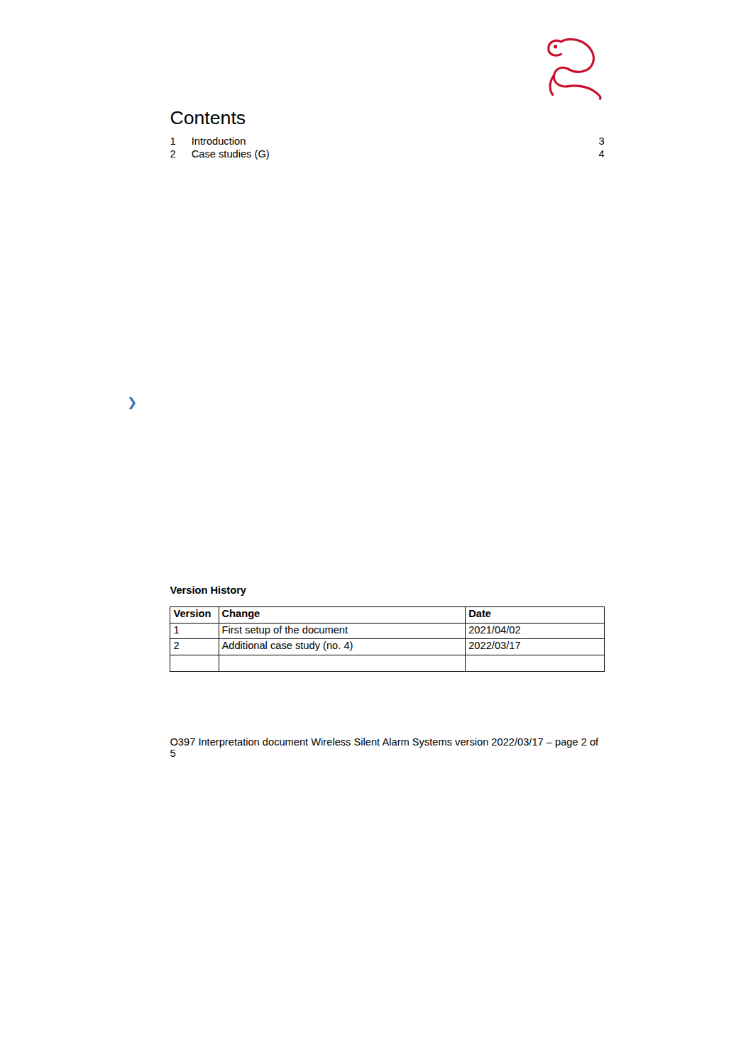Contents
| 1 | Introduction | 3 |
| 2 | Case studies (G) | 4 |
❯
Version History
| Version | Change | Date |
| --- | --- | --- |
| 1 | First setup of the document | 2021/04/02 |
| 2 | Additional case study (no. 4) | 2022/03/17 |
O397 Interpretation document Wireless Silent Alarm Systems version 2022/03/17 – page 2 of 5